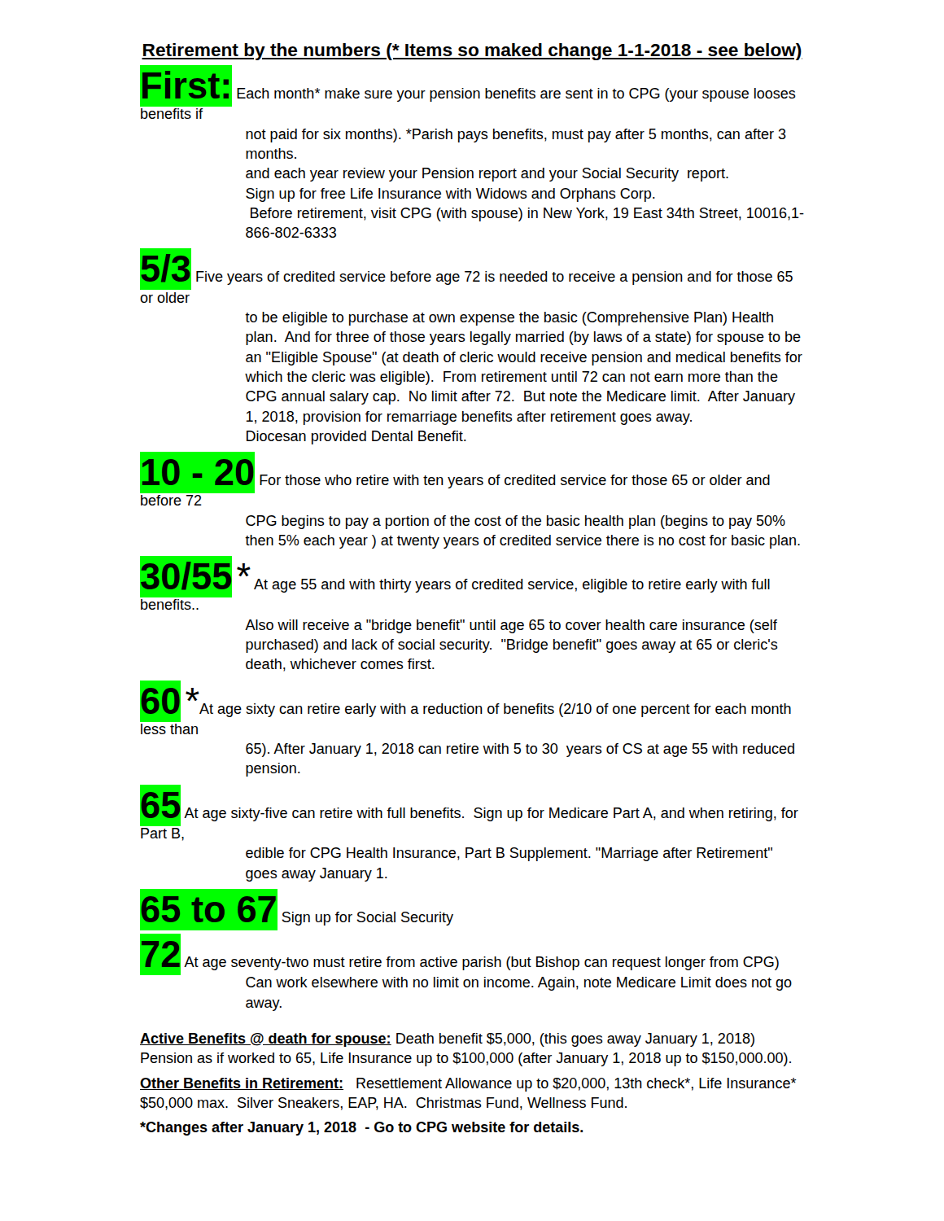Retirement by the numbers (* Items so maked change 1-1-2018 - see below)
First: Each month* make sure your pension benefits are sent in to CPG (your spouse looses benefits if not paid for six months). *Parish pays benefits, must pay after 5 months, can after 3 months.
and each year review your Pension report and your Social Security report.
Sign up for free Life Insurance with Widows and Orphans Corp.
Before retirement, visit CPG (with spouse) in New York, 19 East 34th Street, 10016,1-866-802-6333
5/3 Five years of credited service before age 72 is needed to receive a pension and for those 65 or older to be eligible to purchase at own expense the basic (Comprehensive Plan) Health plan. And for three of those years legally married (by laws of a state) for spouse to be an "Eligible Spouse" (at death of cleric would receive pension and medical benefits for which the cleric was eligible). From retirement until 72 can not earn more than the CPG annual salary cap. No limit after 72. But note the Medicare limit. After January 1, 2018, provision for remarriage benefits after retirement goes away.
Diocesan provided Dental Benefit.
10 - 20 For those who retire with ten years of credited service for those 65 or older and before 72 CPG begins to pay a portion of the cost of the basic health plan (begins to pay 50% then 5% each year ) at twenty years of credited service there is no cost for basic plan.
30/55 * At age 55 and with thirty years of credited service, eligible to retire early with full benefits.. Also will receive a "bridge benefit" until age 65 to cover health care insurance (self purchased) and lack of social security. "Bridge benefit" goes away at 65 or cleric's death, whichever comes first.
60 *At age sixty can retire early with a reduction of benefits (2/10 of one percent for each month less than 65). After January 1, 2018 can retire with 5 to 30 years of CS at age 55 with reduced pension.
65 At age sixty-five can retire with full benefits. Sign up for Medicare Part A, and when retiring, for Part B, edible for CPG Health Insurance, Part B Supplement. "Marriage after Retirement" goes away January 1.
65 to 67 Sign up for Social Security
72 At age seventy-two must retire from active parish (but Bishop can request longer from CPG) Can work elsewhere with no limit on income. Again, note Medicare Limit does not go away.
Active Benefits @ death for spouse: Death benefit $5,000, (this goes away January 1, 2018) Pension as if worked to 65, Life Insurance up to $100,000 (after January 1, 2018 up to $150,000.00).
Other Benefits in Retirement: Resettlement Allowance up to $20,000, 13th check*, Life Insurance* $50,000 max. Silver Sneakers, EAP, HA. Christmas Fund, Wellness Fund.
*Changes after January 1, 2018 - Go to CPG website for details.